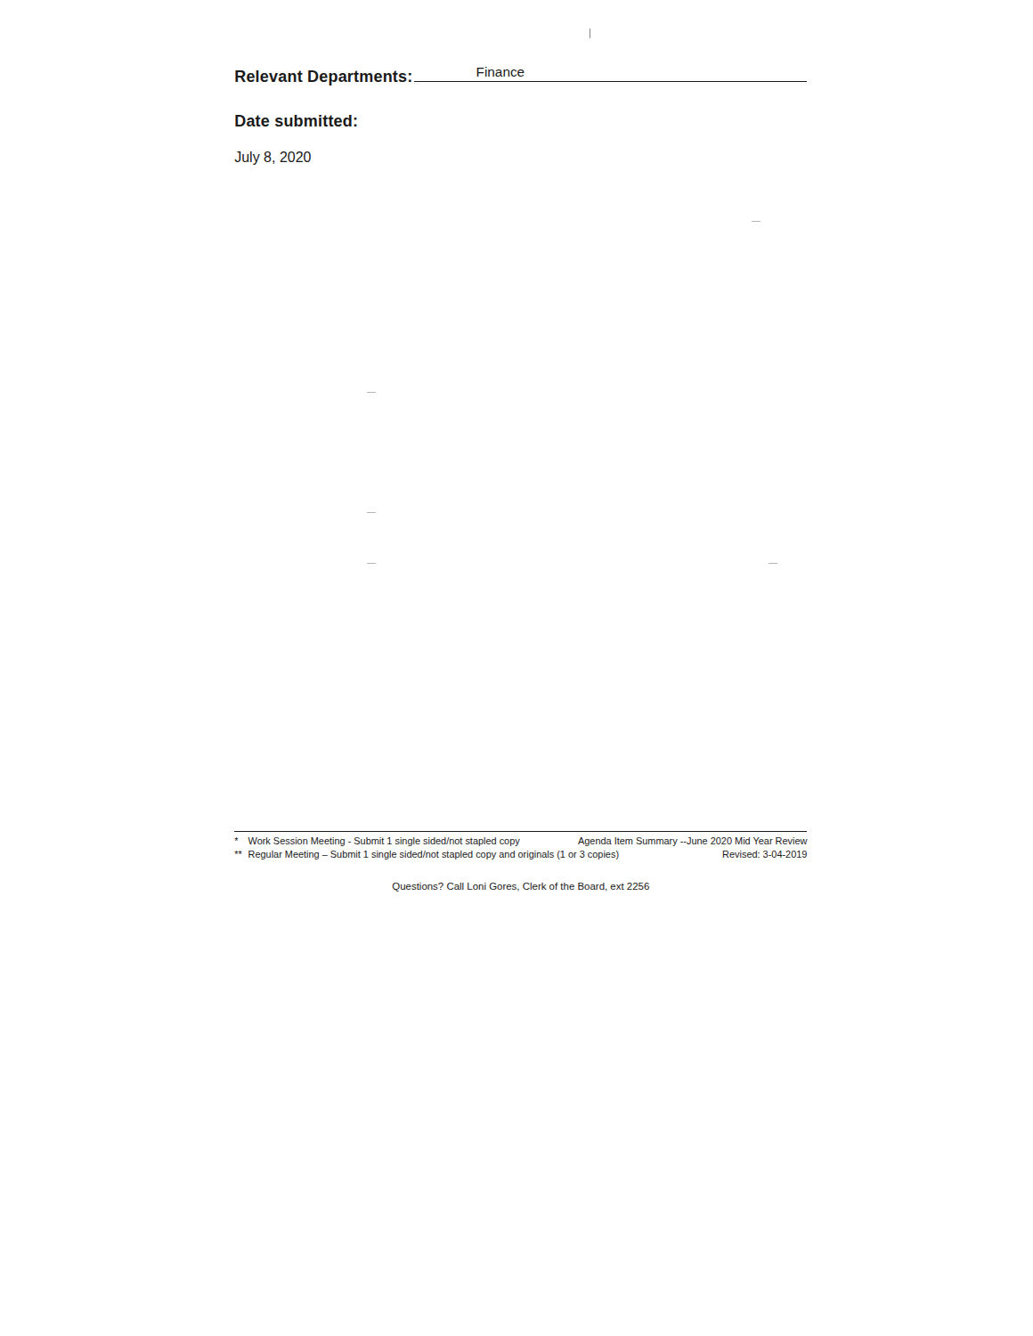Relevant Departments: Finance
Date submitted:
July 8, 2020
* Work Session Meeting - Submit 1 single sided/not stapled copy Agenda Item Summary --June 2020 Mid Year Review
** Regular Meeting – Submit 1 single sided/not stapled copy and originals (1 or 3 copies) Revised: 3-04-2019
Questions? Call Loni Gores, Clerk of the Board, ext 2256